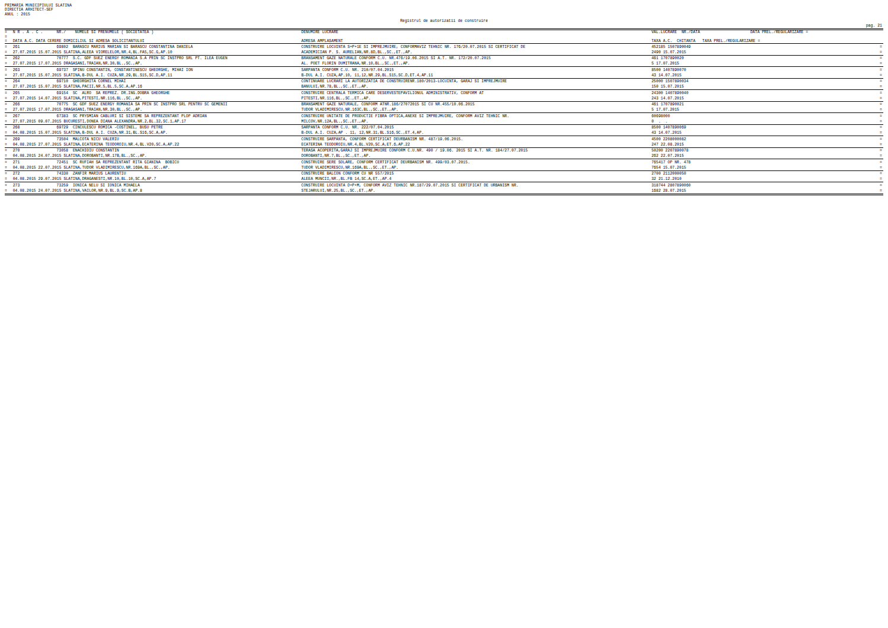PRIMARIA MUNICIPIULUI SLATINA
DIRECTIA ARHITECT-SEF
ANUL : 2015
Registrul de autorizatii de construire
pag. 21
| = | N R . A . C . | NR./ NUMELE SI PRENUMELE ( SOCIETATEA ) | DENUMIRE LUCRARE | VAL.LUCRARE NR./DATA | DATA PREL./REGULARIZARE = | |
| = | |
| = | DATA A.C. DATA CERERE DOMICILIUL SI ADRESA SOLICITANTULUI | ADRESA AMPLASAMENT | TAXA A.C. CHITANTA TAXA PREL./REGULARIZARE = | |
| = | 261 | 69802 BARASCU MARIUS MARIAN SI BARASCU CONSTANTINA DANIELA | CONSTRUIRE LOCUINTA S+P+1E SI IMPREJMUIRE, CONFORMAVIZ TEHNIC NR. 176/20.07.2015 SI CERTIFICAT DE | 452185 1507890049 | | = |
| = | 27.07.2015 15.07.2015 SLATINA,ALEEA VIORELELOR,NR.4,BL.FA5,SC.G,AP.10 | ACADEMICIAN P. S. AURELIAN,NR.8D,BL.,SC.,ET.,AP. | 2490 15.07.2015 | | = |
| = | 262 | 70777 S.C. GDF SUEZ ENERGY ROMANIA S.A PRIN SC INSTPRO SRL PT. ILEA EUGEN | BRANSAMENT GAZE NATURALE CONFORM C.U. NR.476/19.06.2015 SI A.T. NR. 172/20.07.2015 | 461 1707890020 | | = |
| = | 27.07.2015 17.07.2015 DRAGASANI,TRAIAN,NR.30,BL.,SC.,AP. | AL. POET FLORIN DUMITRANA,NR.10,BL.,SC.,ET.,AP. | 5 17.07.2015 | | = |
| = | 263 | 69737 SPINU CONSTANTIN, CONSTANTINESCU GHEORGHE, MIHAI ION | SARPANTA CONFORM C.U. NR. 210/07.04.2015 | 8500 1407890070 | | = |
| = | 27.07.2015 15.07.2015 SLATINA,B-DUL A.I. CUZA,NR.29,BL.S15,SC.D,AP.11 | B-DUL A.I. CUZA,AP.10, 11,12,NR.29,BL.S15,SC.D,ET.4,AP.11 | 43 14.07.2015 | | = |
| = | 264 | 69710 GHEORGHITA CORNEL MIHAI | CONTINUARE LUCRARI LA AUTORIZATIA DE CONSTRUIRENR.180/2013-LOCUINTA, GARAJ SI IMPREJMUIRE | 25000 1507890034 | | = |
| = | 27.07.2015 15.07.2015 SLATINA,PACII,NR.5,BL.5,SC.A,AP.16 | BANULUI,NR.78,BL.,SC.,ET.,AP. | 150 15.07.2015 | | = |
| = | 265 | 69154 SC ALRO SA REPREZ. DR.ING.DOBRA GHEORGHE | CONSTRUIRE CENTRALA TERMICA CARE DESERVESTEPAVILIONUL ADMINISTRATIV, CONFORM AT | 24300 1407890040 | | = |
| = | 27.07.2015 14.07.2015 SLATINA,PITESTI,NR.116,BL.,SC.,AP. | PITESTI,NR.116,BL.,SC.,ET.,AP. | 243 14.07.2015 | | = |
| = | 266 | 70775 SC GDF SUEZ ENERGY ROMANIA SA PRIN SC INSTPRO SRL PENTRU SC GEMENII | BRANSAMENT GAZE NATURALE, CONFORM ATNR.186/27072015 SI CU NR.455/10.06.2015 | 461 1707890021 | | = |
| = | 27.07.2015 17.07.2015 DRAGASANI,TRAIAN,NR.30,BL.,SC.,AP. | TUDOR VLADIMIRESCU,NR.163C,BL.,SC.,ET.,AP. | 5 17.07.2015 | | = |
| = | 267 | 67383 SC PRYSMIAN CABLURI SI SISTEME SA REPREZENTANT PLOP ADRIAN | CONSTRUIRE UNITATE DE PRODUCTIE FIBRA OPTICA,ANEXE SI IMPREJMUIRE, CONFORM AVIZ TEHNIC NR. | 60698000 | | = |
| = | 27.07.2015 09.07.2015 BUCURESTI,DONEA DIANA ALEXANDRA,NR.2,BL.32,SC.1,AP.17 | MILCOV,NR.12A,BL.,SC.,ET.,AP. | 0 . . | | = |
| = | 268 | 69729 CINCULESCU ROMICA -COSTINEL, BUSU PETRE | SARPANTA CONFORM C.U. NR. 222/07.04.2015 | 8500 1407890069 | | = |
| = | 04.08.2015 15.07.2015 SLATINA,B-DUL A.I. CUZA,NR.31,BL.S16,SC.A,AP. | B-DUL A.I. CUZA,AP . 11, 12,NR.31,BL.S16,SC.,ET.4,AP. | 43 14.07.2015 | | = |
| = | 269 | 73504 MALCOTA NICU VALERIU | CONSTRUIRE SARPANTA, CONFORM CERTIFICAT DEURBANISM NR. 487/19.06.2015. | 4500 2208000082 | | = |
| = | 04.08.2015 27.07.2015 SLATINA,ECATERINA TEODOROIU,NR.4,BL.V20,SC.A,AP.22 | ECATERINA TEODOROIU,NR.4,BL.V20,SC.A,ET.6,AP.22 | 247 22.08.2015 | | = |
| = | 270 | 73058 ENACHIOIU CONSTANTIN | TERASA ACOPERITA,GARAJ SI IMPREJMUIRE CONFORM C.U.NR. 490 / 19.06. 2015 SI A.T. NR. 184/27.07.2015 | 50200 2207890078 | | = |
| = | 04.08.2015 24.07.2015 SLATINA,DOROBANTI,NR.17B,BL.,SC.,AP. | DOROBANTI,NR.7,BL.,SC.,ET.,AP. | 262 22.07.2015 | | = |
| = | 271 | 72451 SC RUFIAH SA REPREZENTANT RITA GIANINA BOBICU | CONSTRUIRE SERE SOLARE, CONFORM CERTIFICAT DEURBANISM NR. 499/03.07.2015. | 765417 OP NR. 478 | | = |
| = | 04.08.2015 22.07.2015 SLATINA,TUDOR VLADIMIRESCU,NR.169A,BL.,SC.,AP. | TUDOR VLADIMIRESCU,NR.169A,BL.,SC.,ET.,AP. | 7654 15.07.2015 | | = |
| = | 272 | 74330 ZANFIR MARIUS LAURENTIU | CONSTRUIRE BALCON CONFORM CU NR 557/2015 | 2700 2112000050 | | = |
| = | 04.08.2015 29.07.2015 SLATINA,DRAGANESTI,NR.10,BL.10,SC.A,AP.7 | ALEEA MUNCII,NR.,BL.FB 14,SC.A,ET.,AP.4 | 32 21.12.2010 | | = |
| = | 273 | 73259 IONICA NELU SI IONICA MIHAELA | CONSTRUIRE LOCUINTA D+P+M, CONFORM AVIZ TEHNIC NR.187/29.07.2015 SI CERTIFICAT DE URBANISM NR. | 318744 2807890060 | | = |
| = | 04.08.2015 24.07.2015 SLATINA,VAILOR,NR.9,BL.9,SC.B,AP.8 | STEJARULUI,NR.25,BL.,SC.,ET.,AP. | 1682 28.07.2015 | | = |